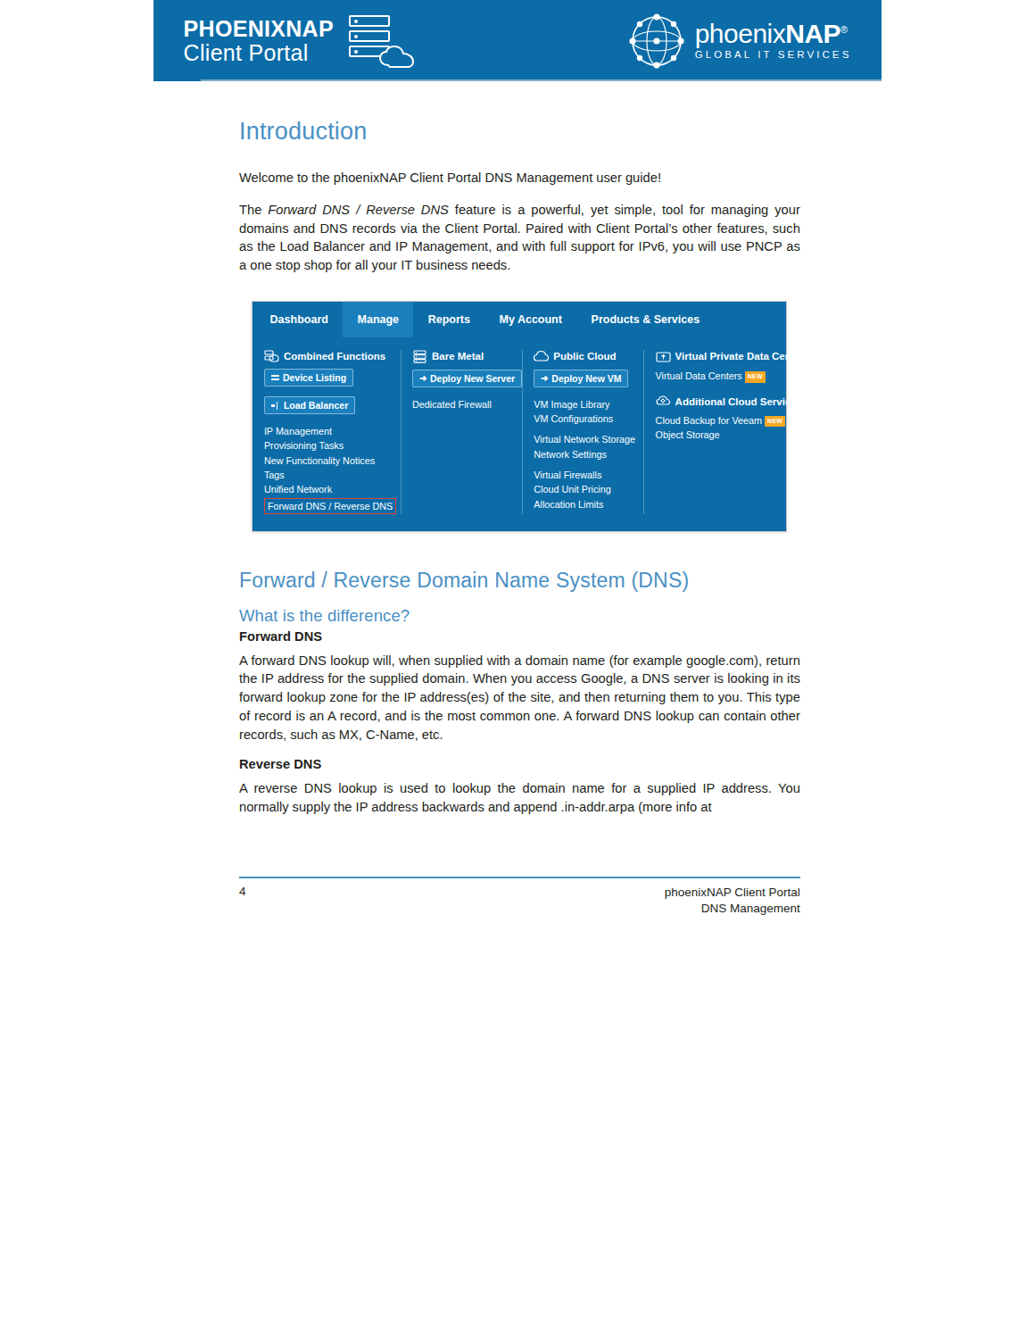PHOENIXNAP
Client Portal
phoenixNAP®
GLOBAL IT SERVICES
Introduction
Welcome to the phoenixNAP Client Portal DNS Management user guide!
The Forward DNS / Reverse DNS feature is a powerful, yet simple, tool for managing your domains and DNS records via the Client Portal. Paired with Client Portal’s other features, such as the Load Balancer and IP Management, and with full support for IPv6, you will use PNCP as a one stop shop for all your IT business needs.
Dashboard
Manage
Reports
My Account
Products & Services
Combined Functions
Device Listing
Load Balancer
IP Management
Provisioning Tasks
New Functionality Notices
Tags
Unified Network
Forward DNS / Reverse DNS
Bare Metal
➜Deploy New Server
Dedicated Firewall
Public Cloud
➜Deploy New VM
VM Image Library
VM Configurations
Virtual Network Storage
Network Settings
Virtual Firewalls
Cloud Unit Pricing
Allocation Limits
Virtual Private Data Center
Virtual Data CentersNEW
Additional Cloud Services
Cloud Backup for VeeamNEW
Object Storage
Forward / Reverse Domain Name System (DNS)
What is the difference?
Forward DNS
A forward DNS lookup will, when supplied with a domain name (for example google.com), return the IP address for the supplied domain. When you access Google, a DNS server is looking in its forward lookup zone for the IP address(es) of the site, and then returning them to you. This type of record is an A record, and is the most common one. A forward DNS lookup can contain other records, such as MX, C-Name, etc.
Reverse DNS
A reverse DNS lookup is used to lookup the domain name for a supplied IP address. You normally supply the IP address backwards and append .in-addr.arpa (more info at
4
phoenixNAP Client Portal
DNS Management